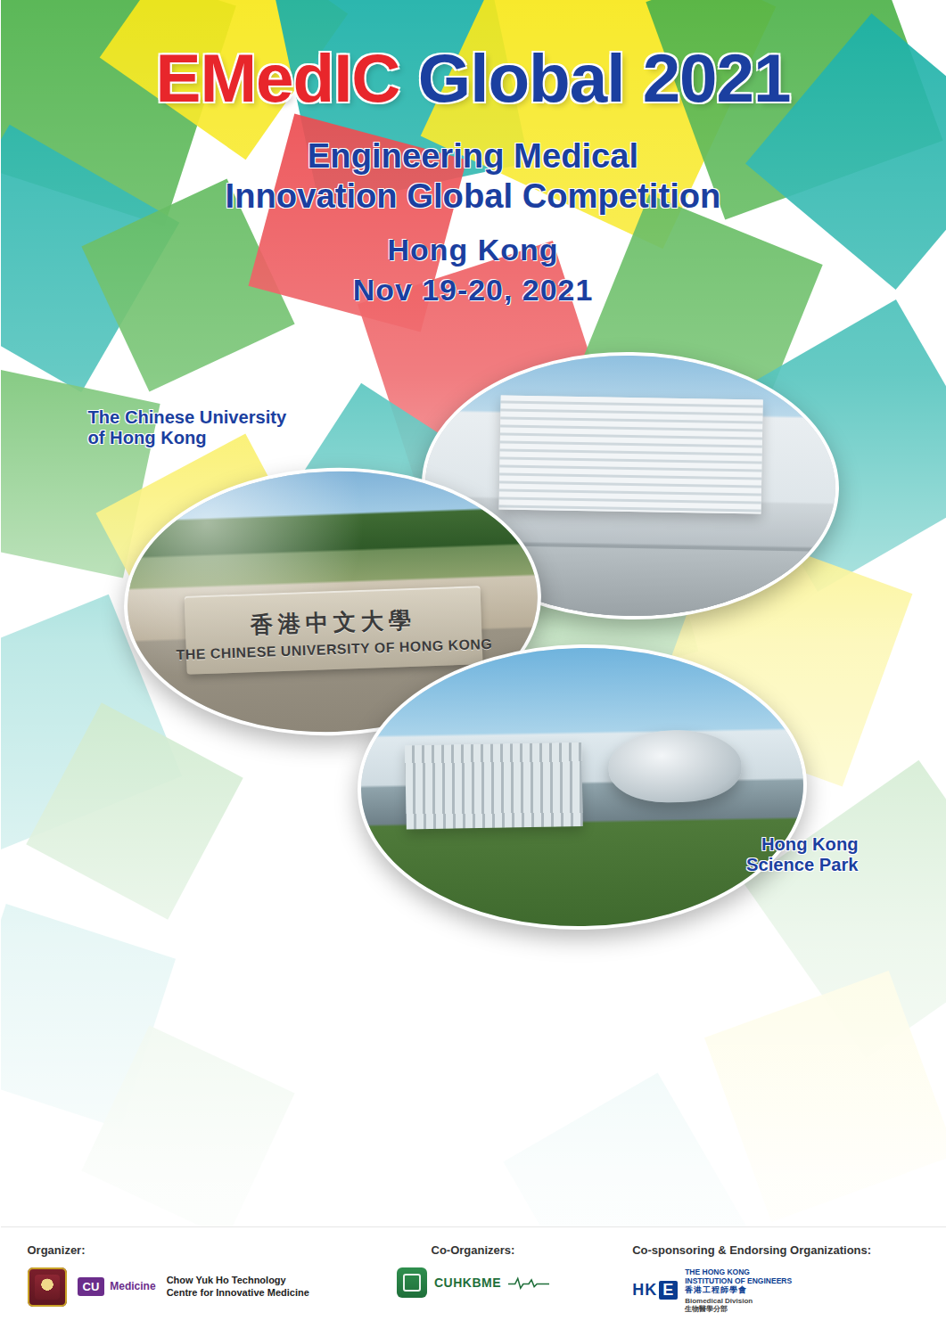EMedIC Global 2021
Engineering Medical
Innovation Global Competition
Hong Kong
Nov 19-20, 2021
The Chinese University
of Hong Kong
香港中文大學 THE CHINESE UNIVERSITY OF HONG KONG
Hong Kong
Science Park
Organizer:
CU Medicine
Chow Yuk Ho Technology
Centre for Innovative Medicine
Co-Organizers:
CUHKBME
Co-sponsoring & Endorsing Organizations:
HKE
THE HONG KONG
INSTITUTION OF ENGINEERS
香港工程師學會
Biomedical Division
生物醫學分部